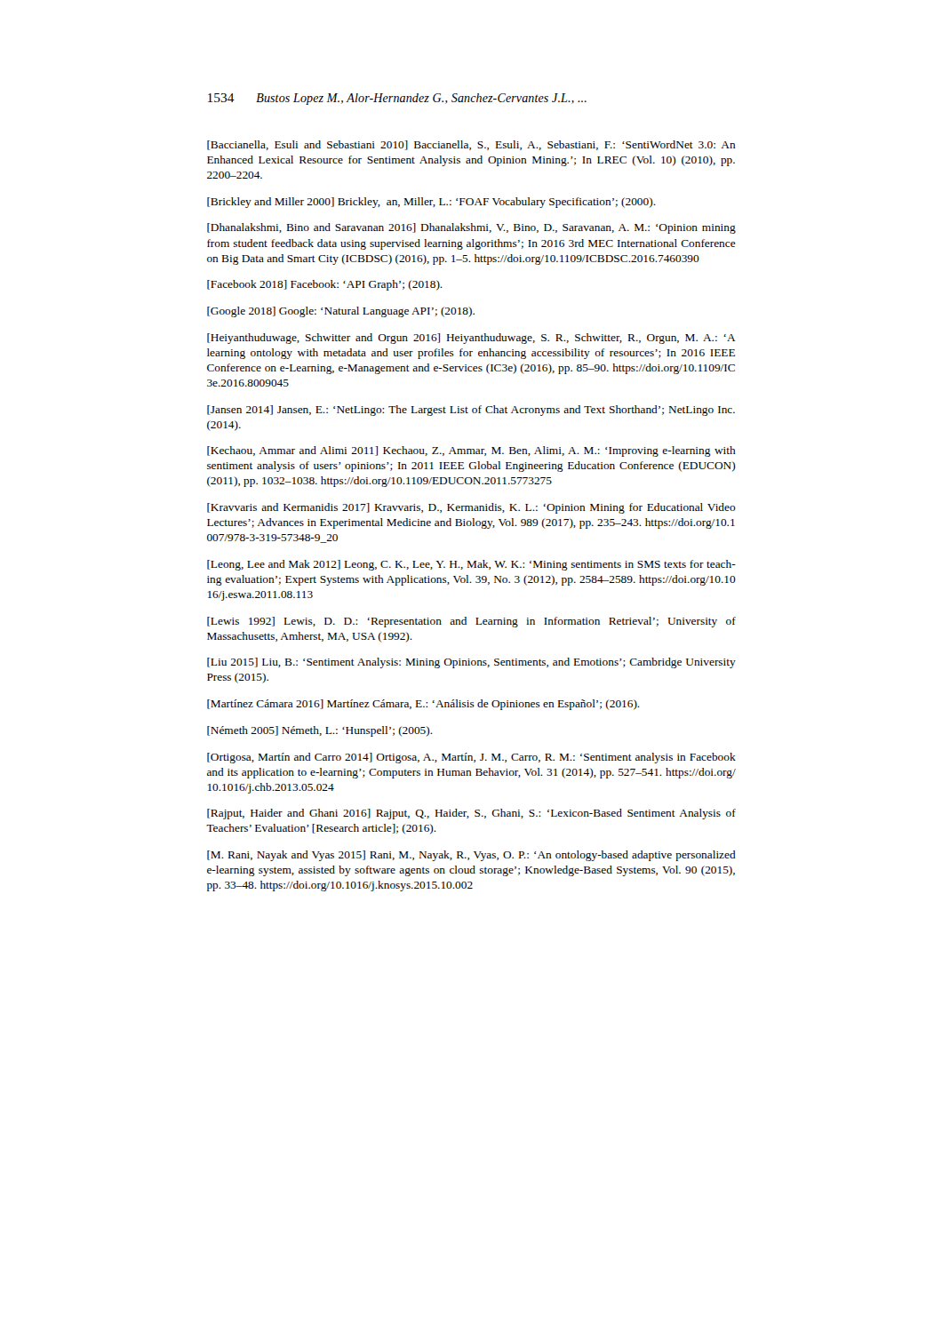1534 Bustos Lopez M., Alor-Hernandez G., Sanchez-Cervantes J.L., ...
[Baccianella, Esuli and Sebastiani 2010] Baccianella, S., Esuli, A., Sebastiani, F.: ‘SentiWordNet 3.0: An Enhanced Lexical Resource for Sentiment Analysis and Opinion Mining.’; In LREC (Vol. 10) (2010), pp. 2200–2204.
[Brickley and Miller 2000] Brickley, an, Miller, L.: ‘FOAF Vocabulary Specification’; (2000).
[Dhanalakshmi, Bino and Saravanan 2016] Dhanalakshmi, V., Bino, D., Saravanan, A. M.: ‘Opinion mining from student feedback data using supervised learning algorithms’; In 2016 3rd MEC International Conference on Big Data and Smart City (ICBDSC) (2016), pp. 1–5. https://doi.org/10.1109/ICBDSC.2016.7460390
[Facebook 2018] Facebook: ‘API Graph’; (2018).
[Google 2018] Google: ‘Natural Language API’; (2018).
[Heiyanthuduwage, Schwitter and Orgun 2016] Heiyanthuduwage, S. R., Schwitter, R., Orgun, M. A.: ‘A learning ontology with metadata and user profiles for enhancing accessibility of resources’; In 2016 IEEE Conference on e-Learning, e-Management and e-Services (IC3e) (2016), pp. 85–90. https://doi.org/10.1109/IC3e.2016.8009045
[Jansen 2014] Jansen, E.: ‘NetLingo: The Largest List of Chat Acronyms and Text Shorthand’; NetLingo Inc. (2014).
[Kechaou, Ammar and Alimi 2011] Kechaou, Z., Ammar, M. Ben, Alimi, A. M.: ‘Improving e-learning with sentiment analysis of users’ opinions’; In 2011 IEEE Global Engineering Education Conference (EDUCON) (2011), pp. 1032–1038. https://doi.org/10.1109/EDUCON.2011.5773275
[Kravvaris and Kermanidis 2017] Kravvaris, D., Kermanidis, K. L.: ‘Opinion Mining for Educational Video Lectures’; Advances in Experimental Medicine and Biology, Vol. 989 (2017), pp. 235–243. https://doi.org/10.1007/978-3-319-57348-9_20
[Leong, Lee and Mak 2012] Leong, C. K., Lee, Y. H., Mak, W. K.: ‘Mining sentiments in SMS texts for teaching evaluation’; Expert Systems with Applications, Vol. 39, No. 3 (2012), pp. 2584–2589. https://doi.org/10.1016/j.eswa.2011.08.113
[Lewis 1992] Lewis, D. D.: ‘Representation and Learning in Information Retrieval’; University of Massachusetts, Amherst, MA, USA (1992).
[Liu 2015] Liu, B.: ‘Sentiment Analysis: Mining Opinions, Sentiments, and Emotions’; Cambridge University Press (2015).
[Martínez Cámara 2016] Martínez Cámara, E.: ‘Análisis de Opiniones en Español’; (2016).
[Németh 2005] Németh, L.: ‘Hunspell’; (2005).
[Ortigosa, Martín and Carro 2014] Ortigosa, A., Martín, J. M., Carro, R. M.: ‘Sentiment analysis in Facebook and its application to e-learning’; Computers in Human Behavior, Vol. 31 (2014), pp. 527–541. https://doi.org/10.1016/j.chb.2013.05.024
[Rajput, Haider and Ghani 2016] Rajput, Q., Haider, S., Ghani, S.: ‘Lexicon-Based Sentiment Analysis of Teachers’ Evaluation’ [Research article]; (2016).
[M. Rani, Nayak and Vyas 2015] Rani, M., Nayak, R., Vyas, O. P.: ‘An ontology-based adaptive personalized e-learning system, assisted by software agents on cloud storage’; Knowledge-Based Systems, Vol. 90 (2015), pp. 33–48. https://doi.org/10.1016/j.knosys.2015.10.002